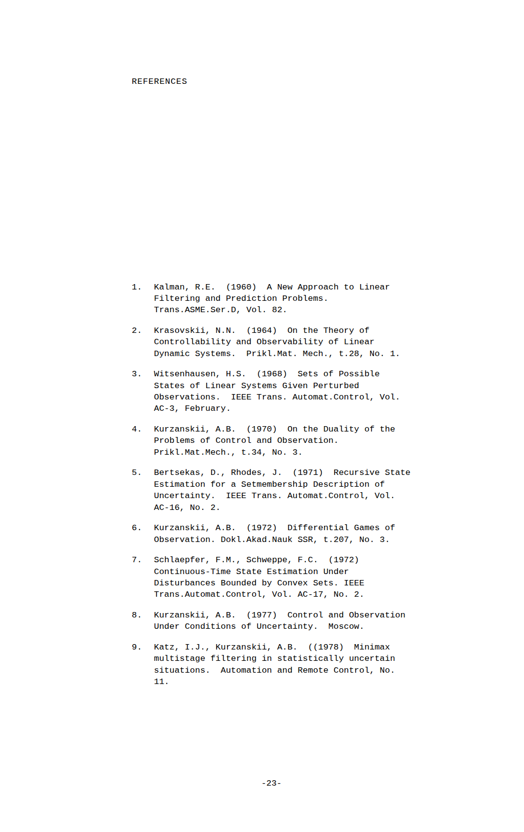REFERENCES
1. Kalman, R.E. (1960) A New Approach to Linear Filtering and Prediction Problems. Trans.ASME.Ser.D, Vol. 82.
2. Krasovskii, N.N. (1964) On the Theory of Controllability and Observability of Linear Dynamic Systems. Prikl.Mat. Mech., t.28, No. 1.
3. Witsenhausen, H.S. (1968) Sets of Possible States of Linear Systems Given Perturbed Observations. IEEE Trans. Automat.Control, Vol. AC-3, February.
4. Kurzanskii, A.B. (1970) On the Duality of the Problems of Control and Observation. Prikl.Mat.Mech., t.34, No. 3.
5. Bertsekas, D., Rhodes, J. (1971) Recursive State Estimation for a Setmembership Description of Uncertainty. IEEE Trans. Automat.Control, Vol. AC-16, No. 2.
6. Kurzanskii, A.B. (1972) Differential Games of Observation. Dokl.Akad.Nauk SSR, t.207, No. 3.
7. Schlaepfer, F.M., Schweppe, F.C. (1972) Continuous-Time State Estimation Under Disturbances Bounded by Convex Sets. IEEE Trans.Automat.Control, Vol. AC-17, No. 2.
8. Kurzanskii, A.B. (1977) Control and Observation Under Conditions of Uncertainty. Moscow.
9. Katz, I.J., Kurzanskii, A.B. ((1978) Minimax multistage filtering in statistically uncertain situations. Automation and Remote Control, No. 11.
-23-